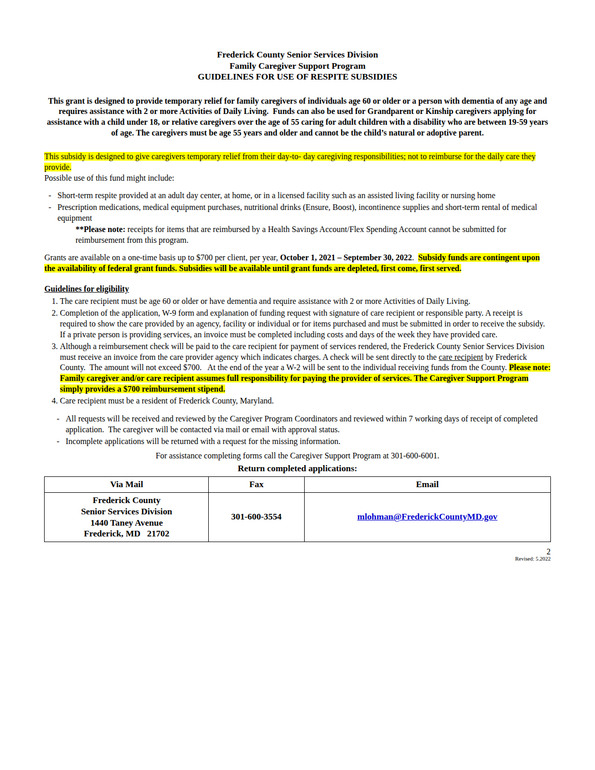Frederick County Senior Services Division
Family Caregiver Support Program
GUIDELINES FOR USE OF RESPITE SUBSIDIES
This grant is designed to provide temporary relief for family caregivers of individuals age 60 or older or a person with dementia of any age and requires assistance with 2 or more Activities of Daily Living. Funds can also be used for Grandparent or Kinship caregivers applying for assistance with a child under 18, or relative caregivers over the age of 55 caring for adult children with a disability who are between 19-59 years of age. The caregivers must be age 55 years and older and cannot be the child’s natural or adoptive parent.
This subsidy is designed to give caregivers temporary relief from their day-to- day caregiving responsibilities; not to reimburse for the daily care they provide.
Possible use of this fund might include:
Short-term respite provided at an adult day center, at home, or in a licensed facility such as an assisted living facility or nursing home
Prescription medications, medical equipment purchases, nutritional drinks (Ensure, Boost), incontinence supplies and short-term rental of medical equipment
**Please note: receipts for items that are reimbursed by a Health Savings Account/Flex Spending Account cannot be submitted for reimbursement from this program.
Grants are available on a one-time basis up to $700 per client, per year, October 1, 2021 – September 30, 2022. Subsidy funds are contingent upon the availability of federal grant funds. Subsidies will be available until grant funds are depleted, first come, first served.
Guidelines for eligibility
The care recipient must be age 60 or older or have dementia and require assistance with 2 or more Activities of Daily Living.
Completion of the application, W-9 form and explanation of funding request with signature of care recipient or responsible party. A receipt is required to show the care provided by an agency, facility or individual or for items purchased and must be submitted in order to receive the subsidy. If a private person is providing services, an invoice must be completed including costs and days of the week they have provided care.
Although a reimbursement check will be paid to the care recipient for payment of services rendered, the Frederick County Senior Services Division must receive an invoice from the care provider agency which indicates charges. A check will be sent directly to the care recipient by Frederick County. The amount will not exceed $700. At the end of the year a W-2 will be sent to the individual receiving funds from the County. Please note: Family caregiver and/or care recipient assumes full responsibility for paying the provider of services. The Caregiver Support Program simply provides a $700 reimbursement stipend.
Care recipient must be a resident of Frederick County, Maryland.
All requests will be received and reviewed by the Caregiver Program Coordinators and reviewed within 7 working days of receipt of completed application. The caregiver will be contacted via mail or email with approval status.
Incomplete applications will be returned with a request for the missing information.
For assistance completing forms call the Caregiver Support Program at 301-600-6001.
Return completed applications:
| Via Mail | Fax | Email |
| --- | --- | --- |
| Frederick County Senior Services Division 1440 Taney Avenue Frederick, MD 21702 | 301-600-3554 | mlohman@FrederickCountyMD.gov |
2
Revised: 5.2022